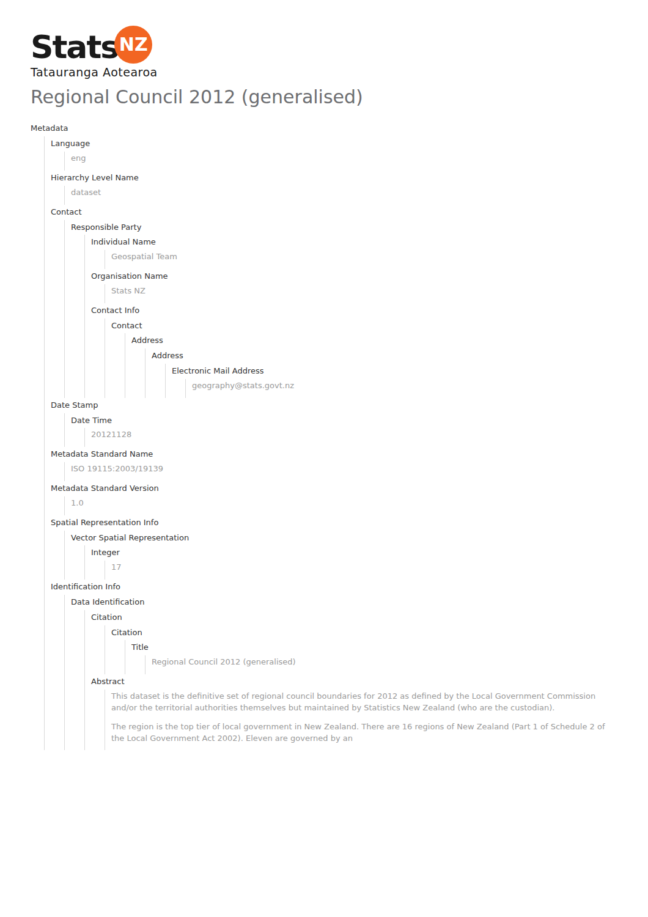Stats NZ
Tatauranga Aotearoa
Regional Council 2012 (generalised)
Metadata
Language
eng
Hierarchy Level Name
dataset
Contact
Responsible Party
Individual Name
Geospatial Team
Organisation Name
Stats NZ
Contact Info
Contact
Address
Address
Electronic Mail Address
geography@stats.govt.nz
Date Stamp
Date Time
20121128
Metadata Standard Name
ISO 19115:2003/19139
Metadata Standard Version
1.0
Spatial Representation Info
Vector Spatial Representation
Integer
17
Identification Info
Data Identification
Citation
Citation
Title
Regional Council 2012 (generalised)
Abstract
This dataset is the definitive set of regional council boundaries for 2012 as defined by the Local Government Commission and/or the territorial authorities themselves but maintained by Statistics New Zealand (who are the custodian).
The region is the top tier of local government in New Zealand. There are 16 regions of New Zealand (Part 1 of Schedule 2 of the Local Government Act 2002). Eleven are governed by an